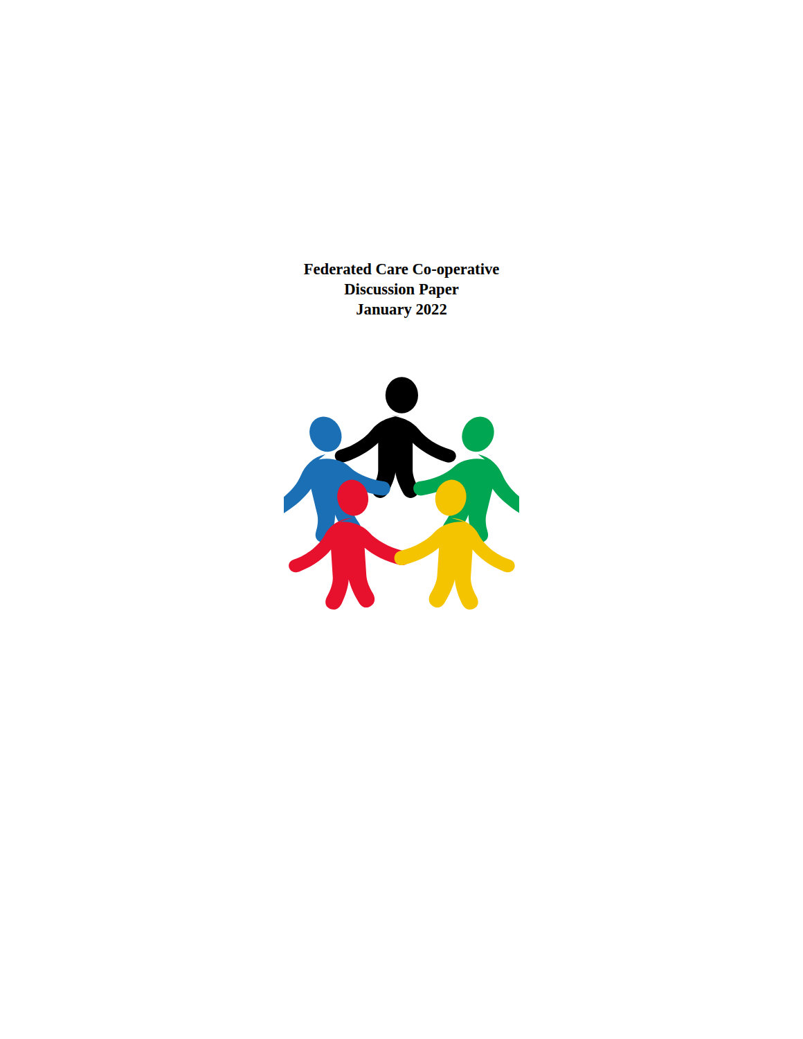Federated Care Co-operative
Discussion Paper
January 2022